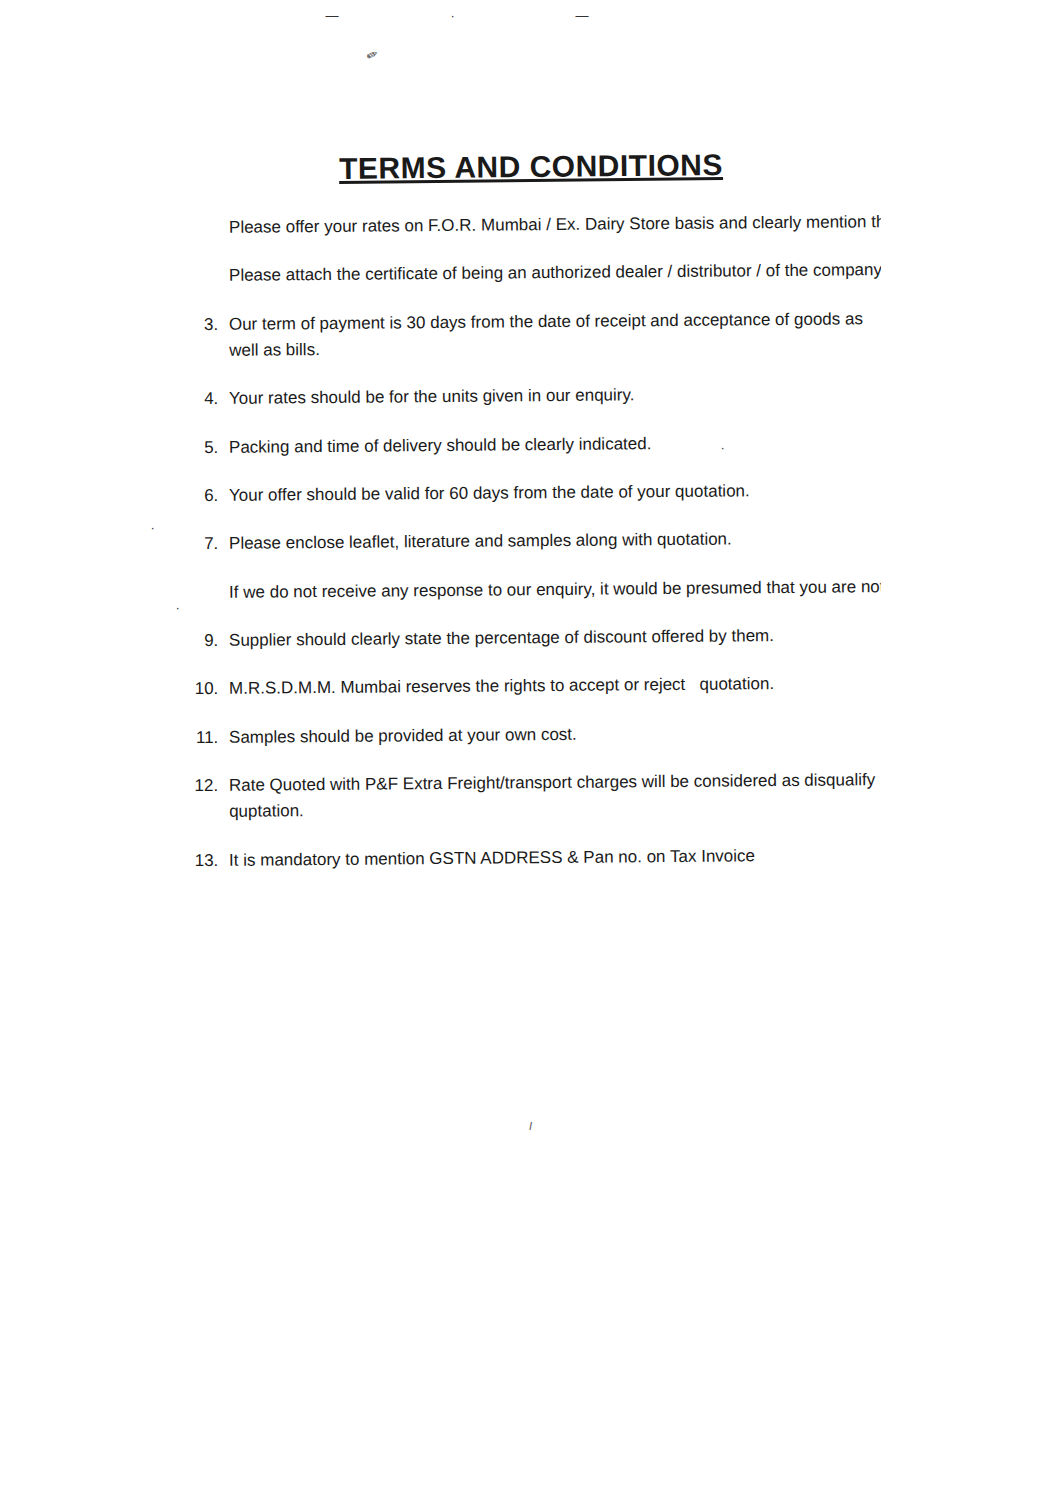✐ — · — · · ·
TERMS AND CONDITIONS
Please offer your rates on F.O.R. Mumbai / Ex. Dairy Store basis and clearly mention the applicab
Please attach the certificate of being an authorized dealer / distributor / of the company, und
Our term of payment is 30 days from the date of receipt and acceptance of goods as well as bills.
Your rates should be for the units given in our enquiry.
Packing and time of delivery should be clearly indicated.
Your offer should be valid for 60 days from the date of your quotation.
Please enclose leaflet, literature and samples along with quotation.
If we do not receive any response to our enquiry, it would be presumed that you are not intereste
Supplier should clearly state the percentage of discount offered by them.
M.R.S.D.M.M. Mumbai reserves the rights to accept or reject quotation.
Samples should be provided at your own cost.
Rate Quoted with P&F Extra Freight/transport charges will be considered as disqualify quptation.
It is mandatory to mention GSTN ADDRESS & Pan no. on Tax Invoice
I